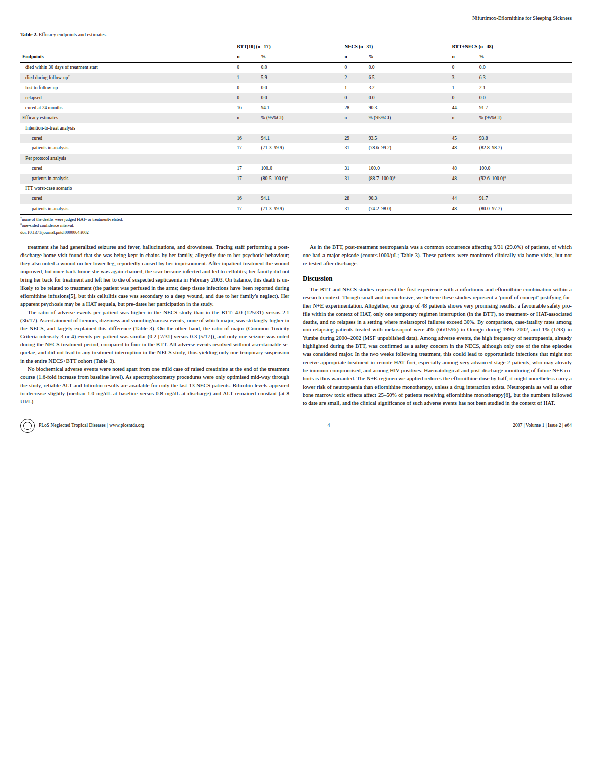Nifurtimox-Eflornithine for Sleeping Sickness
Table 2. Efficacy endpoints and estimates.
| | BTT[10] (n = 17) | NECS (n = 31) | BTT+NECS (n = 48) |
| --- | --- | --- | --- |
| Endpoints | n | % | n | % | n | % |
| died within 30 days of treatment start | 0 | 0.0 | 0 | 0.0 | 0 | 0.0 |
| died during follow-up † | 1 | 5.9 | 2 | 6.5 | 3 | 6.3 |
| lost to follow-up | 0 | 0.0 | 1 | 3.2 | 1 | 2.1 |
| relapsed | 0 | 0.0 | 0 | 0.0 | 0 | 0.0 |
| cured at 24 months | 16 | 94.1 | 28 | 90.3 | 44 | 91.7 |
| Efficacy estimates | n | % (95%CI) | n | % (95%CI) | n | % (95%CI) |
| Intention-to-treat analysis | | | | | | |
| cured | 16 | 94.1 | 29 | 93.5 | 45 | 93.8 |
| patients in analysis | 17 | (71.3–99.9) | 31 | (78.6–99.2) | 48 | (82.8–98.7) |
| Per protocol analysis | | | | | | |
| cured | 17 | 100.0 | 31 | 100.0 | 48 | 100.0 |
| patients in analysis | 17 | (80.5–100.0) ‡ | 31 | (88.7–100.0) ‡ | 48 | (92.6–100.0) ‡ |
| ITT worst-case scenario | | | | | | |
| cured | 16 | 94.1 | 28 | 90.3 | 44 | 91.7 |
| patients in analysis | 17 | (71.3–99.9) | 31 | (74.2–98.0) | 48 | (80.0–97.7) |
†none of the deaths were judged HAT- or treatment-related.
‡one-sided confidence interval.
doi:10.1371/journal.pntd.0000064.t002
treatment she had generalized seizures and fever, hallucinations, and drowsiness. Tracing staff performing a post-discharge home visit found that she was being kept in chains by her family, allegedly due to her psychotic behaviour; they also noted a wound on her lower leg, reportedly caused by her imprisonment. After inpatient treatment the wound improved, but once back home she was again chained, the scar became infected and led to cellulitis; her family did not bring her back for treatment and left her to die of suspected septicaemia in February 2003. On balance, this death is unlikely to be related to treatment (the patient was perfused in the arms; deep tissue infections have been reported during eflornithine infusions[5], but this cellulitis case was secondary to a deep wound, and due to her family's neglect). Her apparent psychosis may be a HAT sequela, but pre-dates her participation in the study.
The ratio of adverse events per patient was higher in the NECS study than in the BTT: 4.0 (125/31) versus 2.1 (36/17). Ascertainment of tremors, dizziness and vomiting/nausea events, none of which major, was strikingly higher in the NECS, and largely explained this difference (Table 3). On the other hand, the ratio of major (Common Toxicity Criteria intensity 3 or 4) events per patient was similar (0.2 [7/31] versus 0.3 [5/17]), and only one seizure was noted during the NECS treatment period, compared to four in the BTT. All adverse events resolved without ascertainable sequelae, and did not lead to any treatment interruption in the NECS study, thus yielding only one temporary suspension in the entire NECS+BTT cohort (Table 3).
No biochemical adverse events were noted apart from one mild case of raised creatinine at the end of the treatment course (1.6-fold increase from baseline level). As spectrophotometry procedures were only optimised mid-way through the study, reliable ALT and bilirubin results are available for only the last 13 NECS patients. Bilirubin levels appeared to decrease slightly (median 1.0 mg/dL at baseline versus 0.8 mg/dL at discharge) and ALT remained constant (at 8 UI/L).
As in the BTT, post-treatment neutropaenia was a common occurrence affecting 9/31 (29.0%) of patients, of which one had a major episode (count<1000/µL; Table 3). These patients were monitored clinically via home visits, but not re-tested after discharge.
Discussion
The BTT and NECS studies represent the first experience with a nifurtimox and eflornithine combination within a research context. Though small and inconclusive, we believe these studies represent a 'proof of concept' justifying further N+E experimentation. Altogether, our group of 48 patients shows very promising results: a favourable safety profile within the context of HAT, only one temporary regimen interruption (in the BTT), no treatment- or HAT-associated deaths, and no relapses in a setting where melarsoprol failures exceed 30%. By comparison, case-fatality rates among non-relapsing patients treated with melarsoprol were 4% (66/1596) in Omugo during 1996–2002, and 1% (1/93) in Yumbe during 2000–2002 (MSF unpublished data). Among adverse events, the high frequency of neutropaenia, already highlighted during the BTT, was confirmed as a safety concern in the NECS, although only one of the nine episodes was considered major. In the two weeks following treatment, this could lead to opportunistic infections that might not receive appropriate treatment in remote HAT foci, especially among very advanced stage 2 patients, who may already be immuno-compromised, and among HIV-positives. Haematological and post-discharge monitoring of future N+E cohorts is thus warranted. The N+E regimen we applied reduces the eflornithine dose by half, it might nonetheless carry a lower risk of neutropaenia than eflornithine monotherapy, unless a drug interaction exists. Neutropenia as well as other bone marrow toxic effects affect 25–50% of patients receiving eflornithine monotherapy[6], but the numbers followed to date are small, and the clinical significance of such adverse events has not been studied in the context of HAT.
PLoS Neglected Tropical Diseases | www.plosntds.org
4
2007 | Volume 1 | Issue 2 | e64